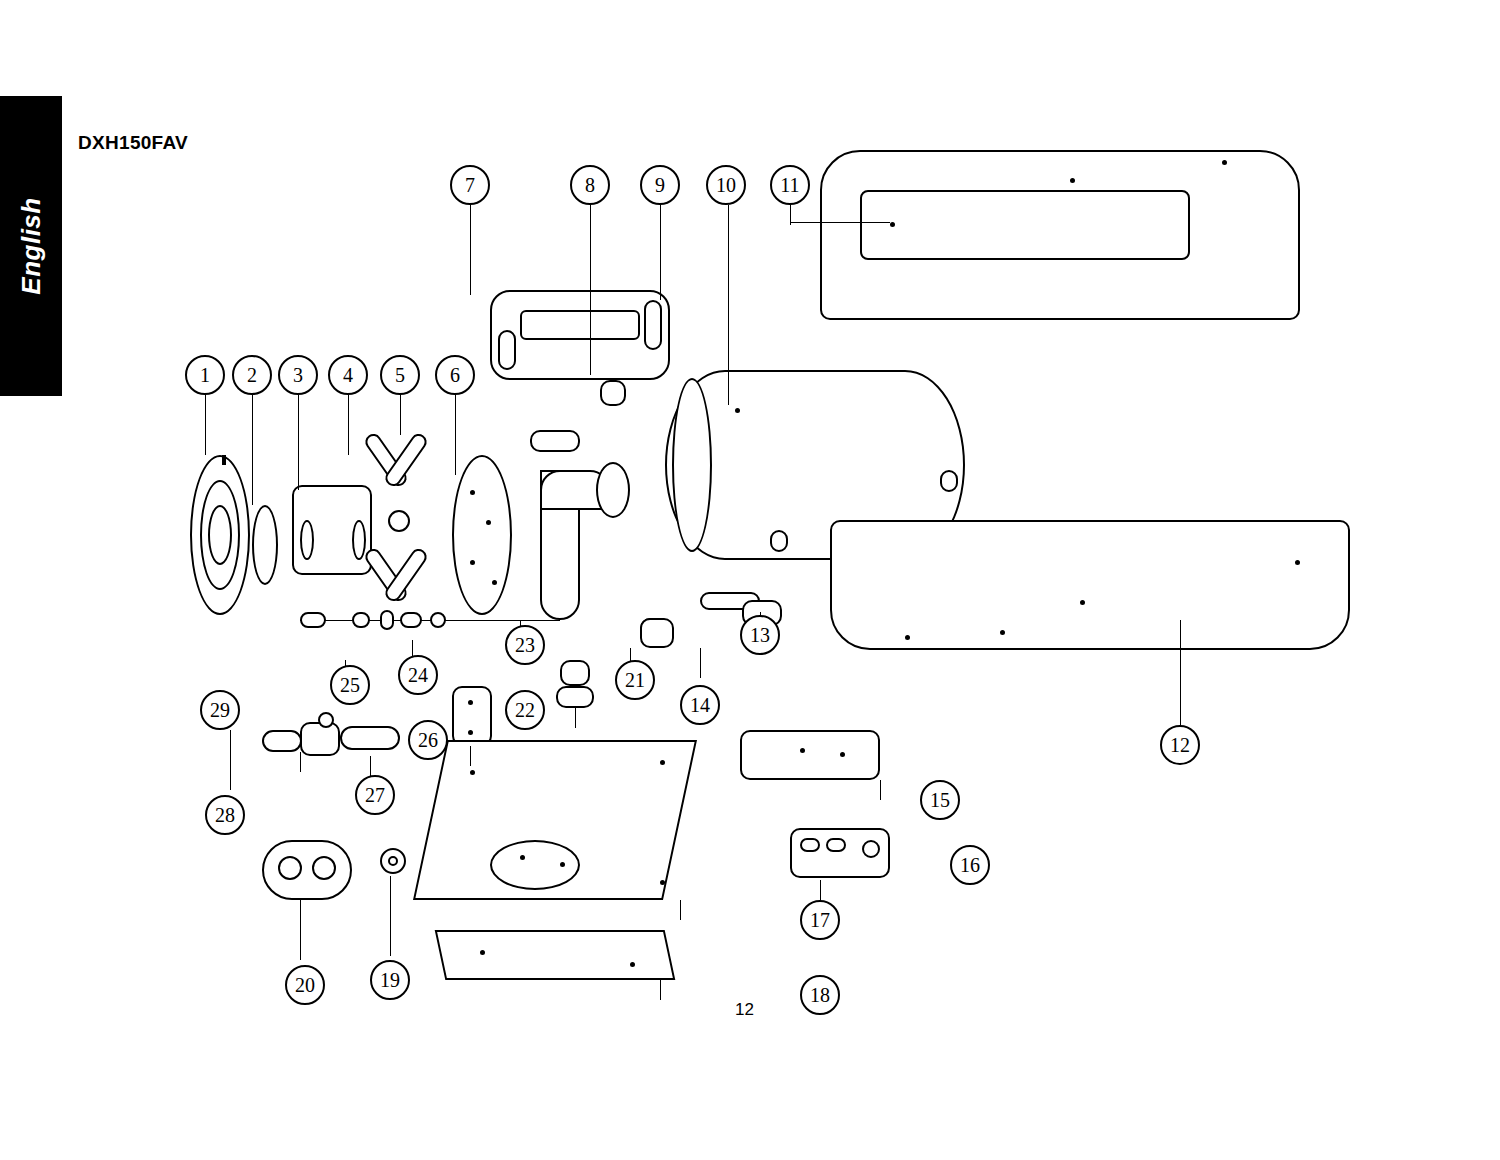English
DXH150FAV
1
2
3
4
5
6
7
8
9
10
11
12
13
14
15
16
17
18
19
20
21
22
23
24
25
26
27
28
29
12